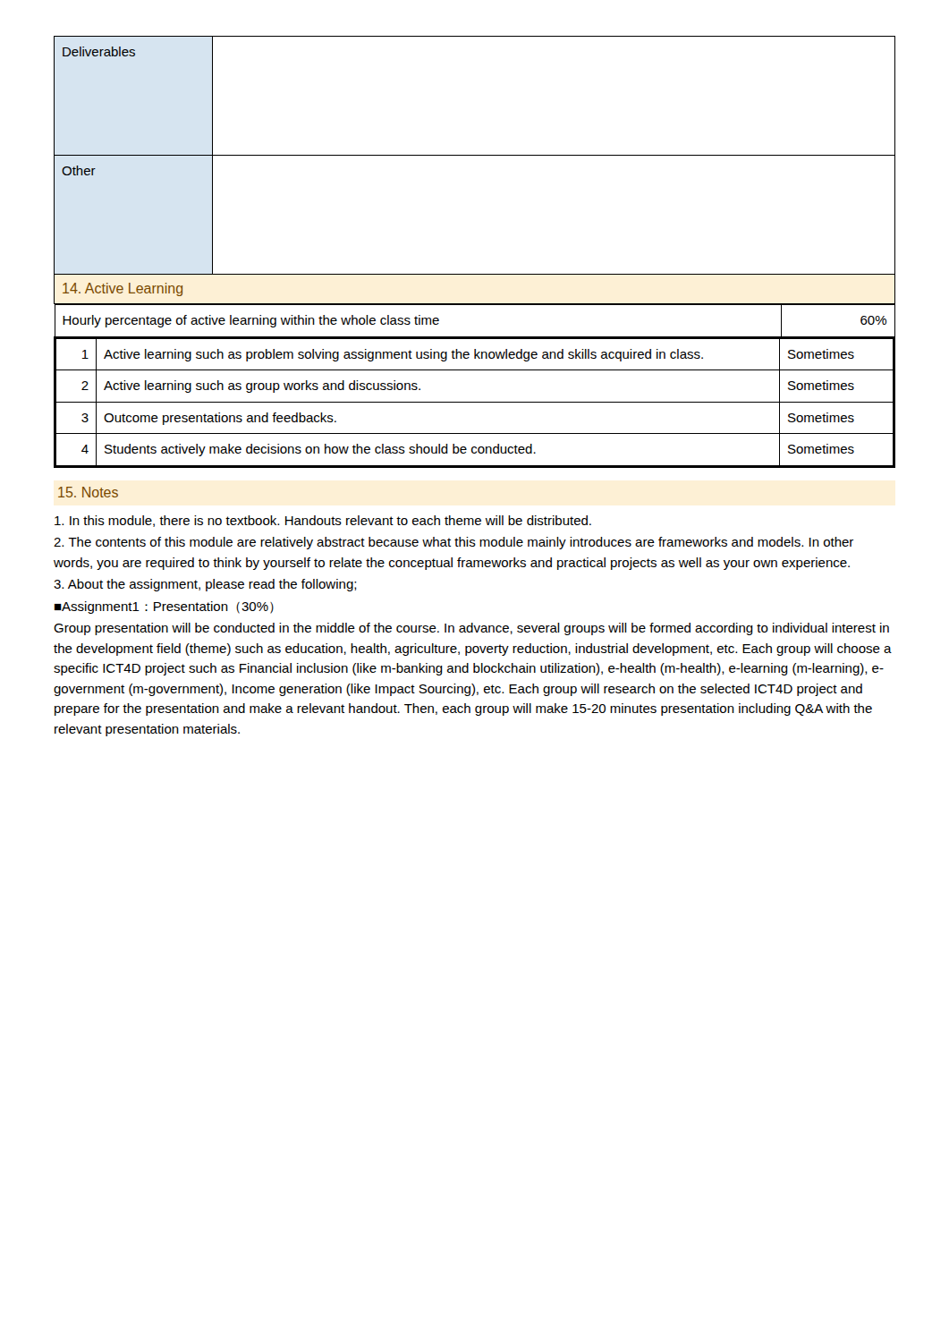| Deliverables | |
| Other | |
| 14. Active Learning |
| / Hourly percentage of active learning within the whole class time / 60% / |
| 1 | Active learning such as problem solving assignment using the knowledge and skills acquired in class. | Sometimes |
| 2 | Active learning such as group works and discussions. | Sometimes |
| 3 | Outcome presentations and feedbacks. | Sometimes |
| 4 | Students actively make decisions on how the class should be conducted. | Sometimes |
15. Notes
1. In this module, there is no textbook. Handouts relevant to each theme will be distributed.
2. The contents of this module are relatively abstract because what this module mainly introduces are frameworks and models. In other words, you are required to think by yourself to relate the conceptual frameworks and practical projects as well as your own experience.
3. About the assignment, please read the following;
■Assignment1：Presentation（30%）
Group presentation will be conducted in the middle of the course. In advance, several groups will be formed according to individual interest in the development field (theme) such as education, health, agriculture, poverty reduction, industrial development, etc. Each group will choose a specific ICT4D project such as Financial inclusion (like m-banking and blockchain utilization), e-health (m-health), e-learning (m-learning), e-government (m-government), Income generation (like Impact Sourcing), etc. Each group will research on the selected ICT4D project and prepare for the presentation and make a relevant handout. Then, each group will make 15-20 minutes presentation including Q&A with the relevant presentation materials.